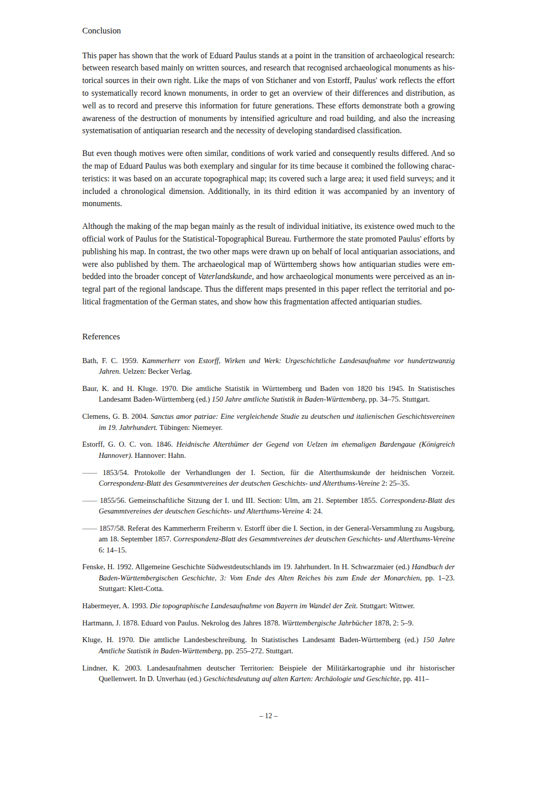Conclusion
This paper has shown that the work of Eduard Paulus stands at a point in the transition of archaeological research: between research based mainly on written sources, and research that recognised archaeological monuments as historical sources in their own right. Like the maps of von Stichaner and von Estorff, Paulus' work reflects the effort to systematically record known monuments, in order to get an overview of their differences and distribution, as well as to record and preserve this information for future generations. These efforts demonstrate both a growing awareness of the destruction of monuments by intensified agriculture and road building, and also the increasing systematisation of antiquarian research and the necessity of developing standardised classification.
But even though motives were often similar, conditions of work varied and consequently results differed. And so the map of Eduard Paulus was both exemplary and singular for its time because it combined the following characteristics: it was based on an accurate topographical map; its covered such a large area; it used field surveys; and it included a chronological dimension. Additionally, in its third edition it was accompanied by an inventory of monuments.
Although the making of the map began mainly as the result of individual initiative, its existence owed much to the official work of Paulus for the Statistical-Topographical Bureau. Furthermore the state promoted Paulus' efforts by publishing his map. In contrast, the two other maps were drawn up on behalf of local antiquarian associations, and were also published by them. The archaeological map of Württemberg shows how antiquarian studies were embedded into the broader concept of Vaterlandskunde, and how archaeological monuments were perceived as an integral part of the regional landscape. Thus the different maps presented in this paper reflect the territorial and political fragmentation of the German states, and show how this fragmentation affected antiquarian studies.
References
Bath, F. C. 1959. Kammerherr von Estorff, Wirken und Werk: Urgeschichtliche Landesaufnahme vor hundertzwanzig Jahren. Uelzen: Becker Verlag.
Baur, K. and H. Kluge. 1970. Die amtliche Statistik in Württemberg und Baden von 1820 bis 1945. In Statistisches Landesamt Baden-Württemberg (ed.) 150 Jahre amtliche Statistik in Baden-Württemberg, pp. 34–75. Stuttgart.
Clemens, G. B. 2004. Sanctus amor patriae: Eine vergleichende Studie zu deutschen und italienischen Geschichtsvereinen im 19. Jahrhundert. Tübingen: Niemeyer.
Estorff, G. O. C. von. 1846. Heidnische Alterthümer der Gegend von Uelzen im ehemaligen Bardengaue (Königreich Hannover). Hannover: Hahn.
—— 1853/54. Protokolle der Verhandlungen der I. Section, für die Alterthumskunde der heidnischen Vorzeit. Correspondenz-Blatt des Gesammtvereines der deutschen Geschichts- und Alterthums-Vereine 2: 25–35.
—— 1855/56. Gemeinschaftliche Sitzung der I. und III. Section: Ulm, am 21. September 1855. Correspondenz-Blatt des Gesammtvereines der deutschen Geschichts- und Alterthums-Vereine 4: 24.
—— 1857/58. Referat des Kammerherrn Freiherrn v. Estorff über die I. Section, in der General-Versammlung zu Augsburg, am 18. September 1857. Correspondenz-Blatt des Gesammtvereines der deutschen Geschichts- und Alterthums-Vereine 6: 14–15.
Fenske, H. 1992. Allgemeine Geschichte Südwestdeutschlands im 19. Jahrhundert. In H. Schwarzmaier (ed.) Handbuch der Baden-Württembergischen Geschichte, 3: Vom Ende des Alten Reiches bis zum Ende der Monarchien, pp. 1–23. Stuttgart: Klett-Cotta.
Habermeyer, A. 1993. Die topographische Landesaufnahme von Bayern im Wandel der Zeit. Stuttgart: Wittwer.
Hartmann, J. 1878. Eduard von Paulus. Nekrolog des Jahres 1878. Württembergische Jahrbücher 1878, 2: 5–9.
Kluge, H. 1970. Die amtliche Landesbeschreibung. In Statistisches Landesamt Baden-Württemberg (ed.) 150 Jahre Amtliche Statistik in Baden-Württemberg, pp. 255–272. Stuttgart.
Lindner, K. 2003. Landesaufnahmen deutscher Territorien: Beispiele der Militärkartographie und ihr historischer Quellenwert. In D. Unverhau (ed.) Geschichtsdeutung auf alten Karten: Archäologie und Geschichte, pp. 411–
– 12 –